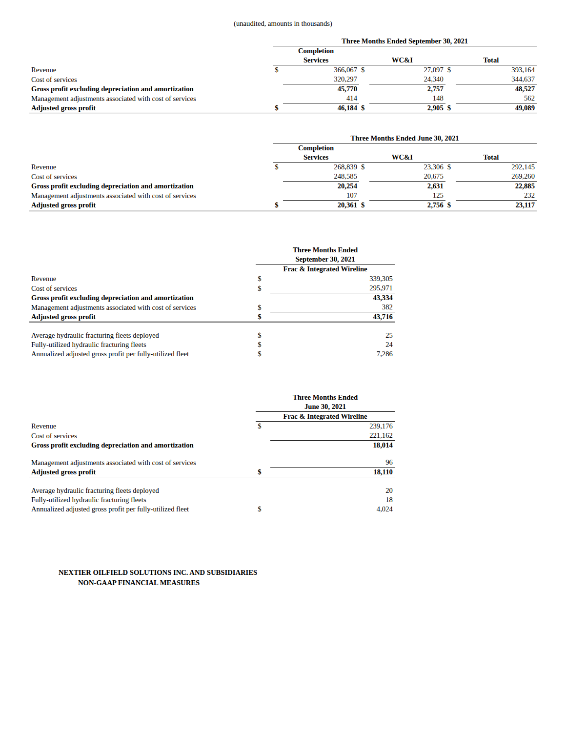(unaudited, amounts in thousands)
| | Three Months Ended September 30, 2021 |
| | Completion | | |
| | Services | WC&I | Total |
| Revenue | $ | 366,067 | $ | 27,097 | $ | 393,164 |
| Cost of services | | 320,297 | | 24,340 | | 344,637 |
| Gross profit excluding depreciation and amortization | | 45,770 | | 2,757 | | 48,527 |
| Management adjustments associated with cost of services | | 414 | | 148 | | 562 |
| Adjusted gross profit | $ | 46,184 | $ | 2,905 | $ | 49,089 |
| | Three Months Ended June 30, 2021 |
| | Completion | | |
| | Services | WC&I | Total |
| Revenue | $ | 268,839 | $ | 23,306 | $ | 292,145 |
| Cost of services | | 248,585 | | 20,675 | | 269,260 |
| Gross profit excluding depreciation and amortization | | 20,254 | | 2,631 | | 22,885 |
| Management adjustments associated with cost of services | | 107 | | 125 | | 232 |
| Adjusted gross profit | $ | 20,361 | $ | 2,756 | $ | 23,117 |
| | Three Months Ended |
| | September 30, 2021 |
| | Frac & Integrated Wireline |
| Revenue | $ | 339,305 |
| Cost of services | $ | 295,971 |
| Gross profit excluding depreciation and amortization | | 43,334 |
| Management adjustments associated with cost of services | $ | 382 |
| Adjusted gross profit | $ | 43,716 |
| Average hydraulic fracturing fleets deployed | $ | 25 |
| Fully-utilized hydraulic fracturing fleets | $ | 24 |
| Annualized adjusted gross profit per fully-utilized fleet | $ | 7,286 |
| | Three Months Ended |
| | June 30, 2021 |
| | Frac & Integrated Wireline |
| Revenue | $ | 239,176 |
| Cost of services | | 221,162 |
| Gross profit excluding depreciation and amortization | | 18,014 |
| Management adjustments associated with cost of services | | 96 |
| Adjusted gross profit | $ | 18,110 |
| Average hydraulic fracturing fleets deployed | | 20 |
| Fully-utilized hydraulic fracturing fleets | | 18 |
| Annualized adjusted gross profit per fully-utilized fleet | $ | 4,024 |
NEXTIER OILFIELD SOLUTIONS INC. AND SUBSIDIARIES
NON-GAAP FINANCIAL MEASURES